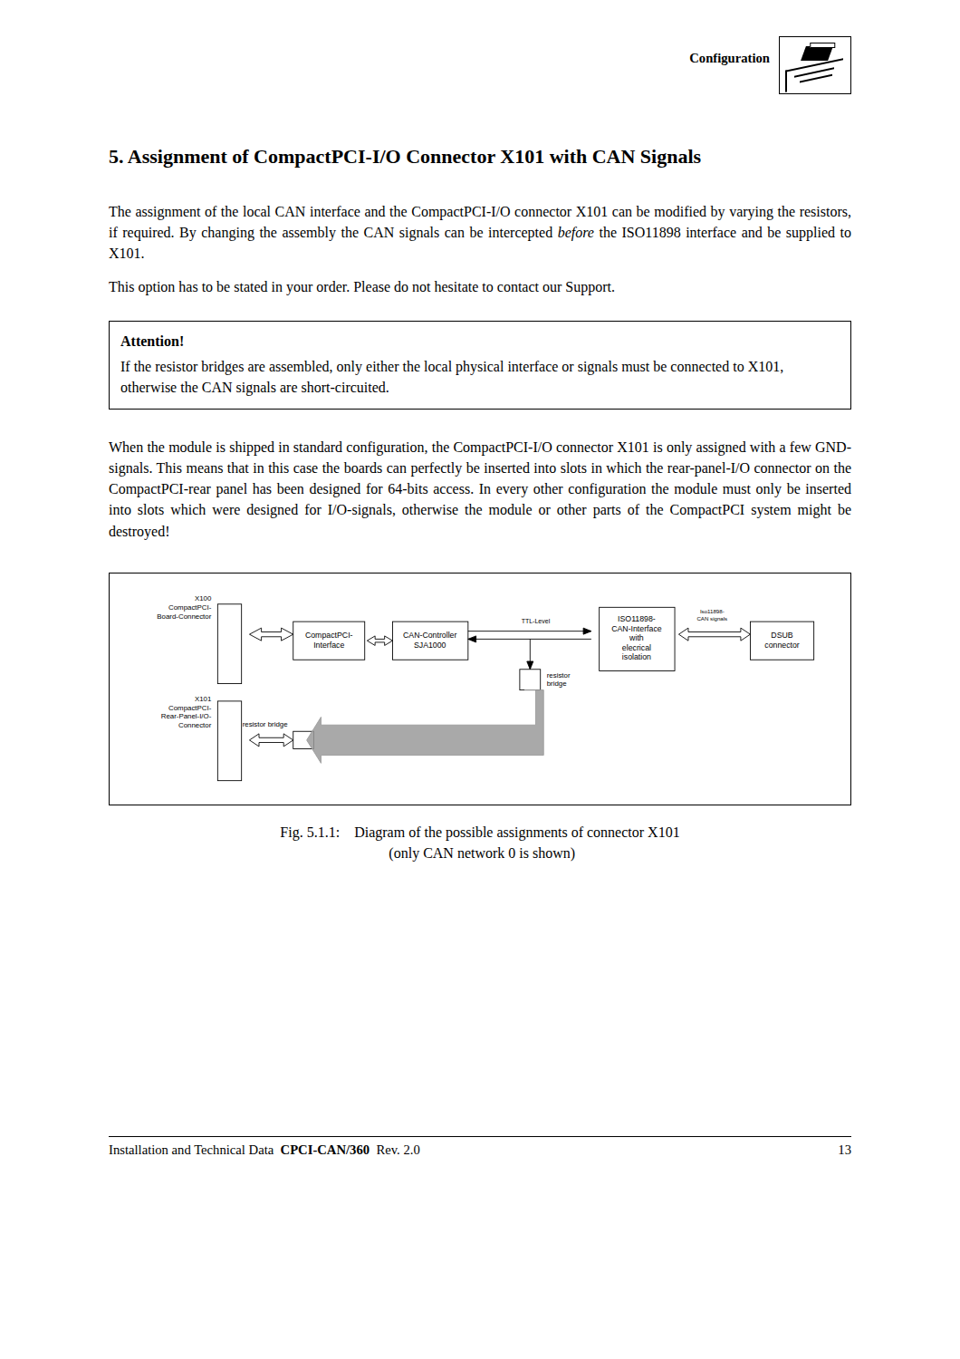Configuration
5. Assignment of CompactPCI-I/O Connector X101 with CAN Signals
The assignment of the local CAN interface and the CompactPCI-I/O connector X101 can be modified by varying the resistors, if required. By changing the assembly the CAN signals can be intercepted before the ISO11898 interface and be supplied to X101.
This option has to be stated in your order. Please do not hesitate to contact our Support.
Attention!
If the resistor bridges are assembled, only either the local physical interface or signals must be connected to X101, otherwise the CAN signals are short-circuited.
When the module is shipped in standard configuration, the CompactPCI-I/O connector X101 is only assigned with a few GND-signals. This means that in this case the boards can perfectly be inserted into slots in which the rear-panel-I/O connector on the CompactPCI-rear panel has been designed for 64-bits access. In every other configuration the module must only be inserted into slots which were designed for I/O-signals, otherwise the module or other parts of the CompactPCI system might be destroyed!
X100 CompactPCI- Board-Connector X101 CompactPCI- Rear-Panel-I/O- Connector CompactPCI- Interface CAN-Controller SJA1000 ISO11898- CAN-Interface with elecrical isolation DSUB connector resistor bridge resistor bridge TTL-Level Iso11898- CAN signals
Fig. 5.1.1: Diagram of the possible assignments of connector X101
(only CAN network 0 is shown)
Installation and Technical Data CPCI-CAN/360 Rev. 2.0
13